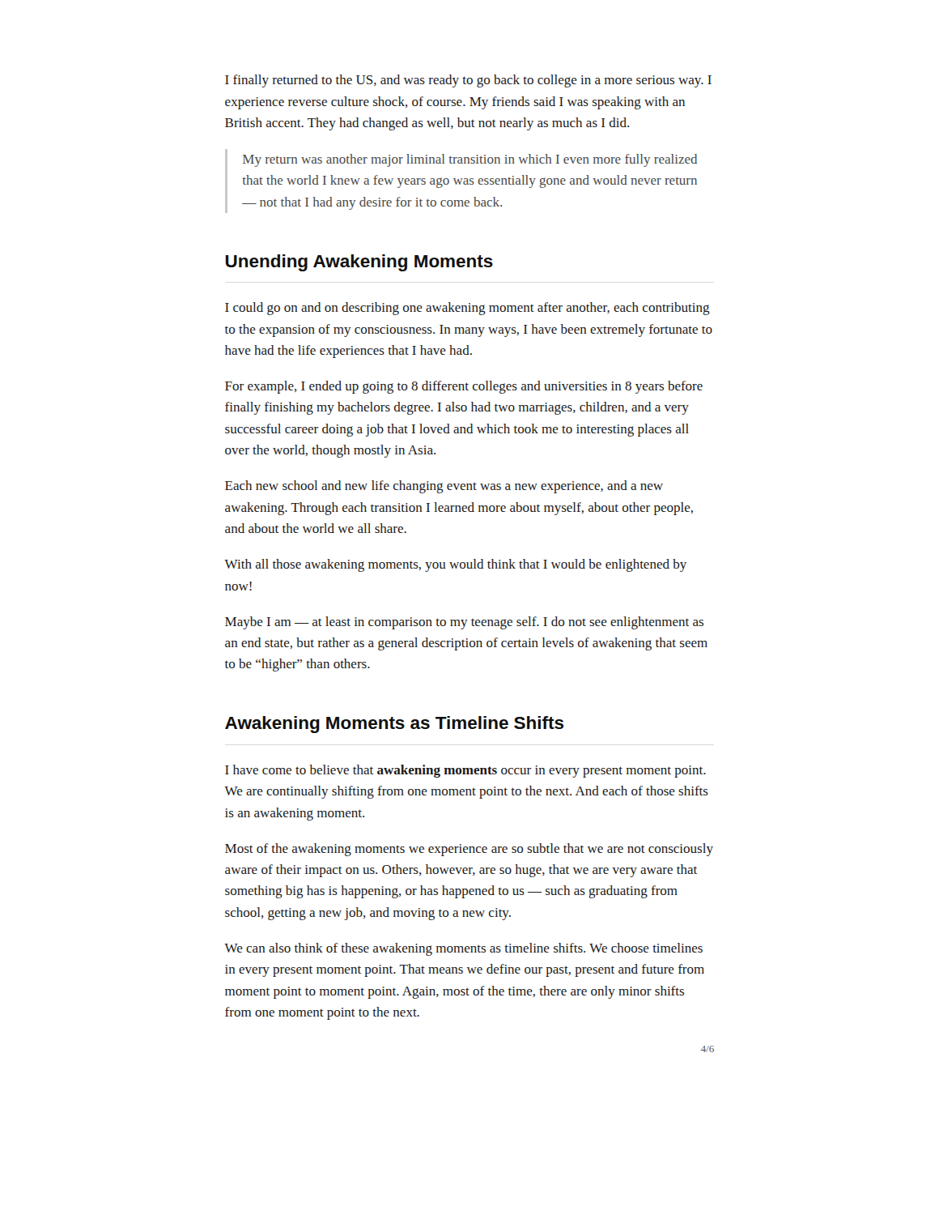I finally returned to the US, and was ready to go back to college in a more serious way. I experience reverse culture shock, of course. My friends said I was speaking with an British accent. They had changed as well, but not nearly as much as I did.
My return was another major liminal transition in which I even more fully realized that the world I knew a few years ago was essentially gone and would never return — not that I had any desire for it to come back.
Unending Awakening Moments
I could go on and on describing one awakening moment after another, each contributing to the expansion of my consciousness. In many ways, I have been extremely fortunate to have had the life experiences that I have had.
For example, I ended up going to 8 different colleges and universities in 8 years before finally finishing my bachelors degree. I also had two marriages, children, and a very successful career doing a job that I loved and which took me to interesting places all over the world, though mostly in Asia.
Each new school and new life changing event was a new experience, and a new awakening. Through each transition I learned more about myself, about other people, and about the world we all share.
With all those awakening moments, you would think that I would be enlightened by now!
Maybe I am — at least in comparison to my teenage self. I do not see enlightenment as an end state, but rather as a general description of certain levels of awakening that seem to be “higher” than others.
Awakening Moments as Timeline Shifts
I have come to believe that awakening moments occur in every present moment point. We are continually shifting from one moment point to the next. And each of those shifts is an awakening moment.
Most of the awakening moments we experience are so subtle that we are not consciously aware of their impact on us. Others, however, are so huge, that we are very aware that something big has is happening, or has happened to us — such as graduating from school, getting a new job, and moving to a new city.
We can also think of these awakening moments as timeline shifts. We choose timelines in every present moment point. That means we define our past, present and future from moment point to moment point. Again, most of the time, there are only minor shifts from one moment point to the next.
4/6